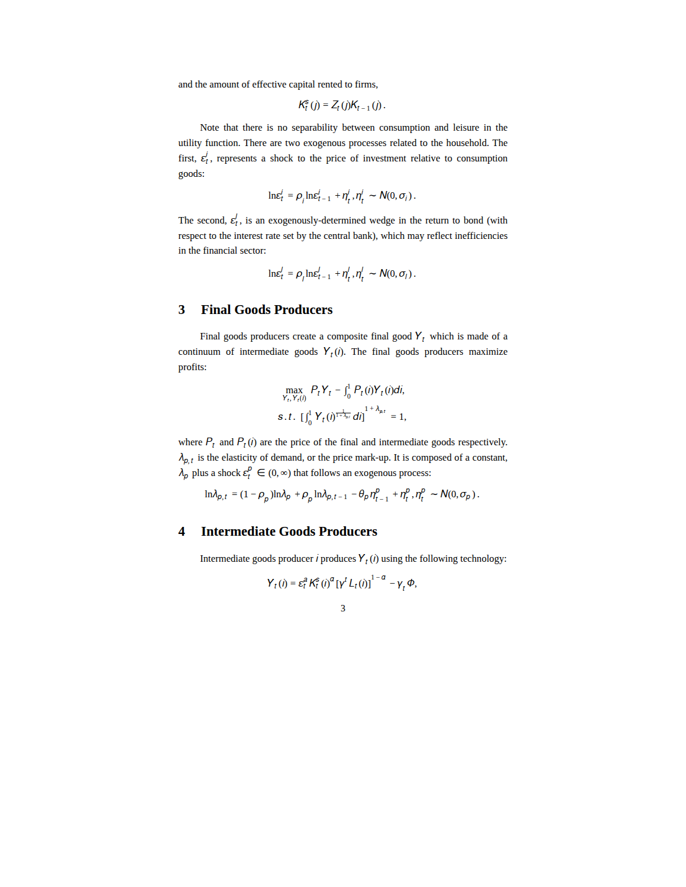and the amount of effective capital rented to firms,
Kts (j) = Zt (j) Kt−1 (j) .
Note that there is no separability between consumption and leisure in the utility function. There are two exogenous processes related to the household. The first, εti, represents a shock to the price of investment relative to consumption goods:
ln⁡ εti = ρi ln⁡ εt−1i + ηti , ηti ∼ N (0,σi) .
The second, εtl, is an exogenously-determined wedge in the return to bond (with respect to the interest rate set by the central bank), which may reflect inefficiencies in the financial sector:
ln⁡ εtl = ρl ln⁡ εt−1l + ηtl , ηtl ∼ N (0,σl) .
3 Final Goods Producers
Final goods producers create a composite final good Yt which is made of a continuum of intermediate goods Yt(i). The final goods producers maximize profits:
max Yt,Yt(i) Pt Yt − ∫ 0 1 Pt(i) Yt(i) di ,
s.t. [ ∫ 0 1 Yt (i) 1 1+λp,t di ] 1+λp,t = 1 ,
where Pt and Pt(i) are the price of the final and intermediate goods respectively. λp,t is the elasticity of demand, or the price mark-up. It is composed of a constant, λp plus a shock εtp∈(0,∞) that follows an exogenous process:
ln⁡ λp,t = (1−ρp) ln⁡ λp + ρp ln⁡ λp,t−1 − θp ηt−1p + ηtp , ηtp ∼ N (0,σp) .
4 Intermediate Goods Producers
Intermediate goods producer i produces Yṫ(i) using the following technology:
Yṫ (i) = εta Kts (i) α [ γt Lt (i) ] 1−α − γt Φ ,
3